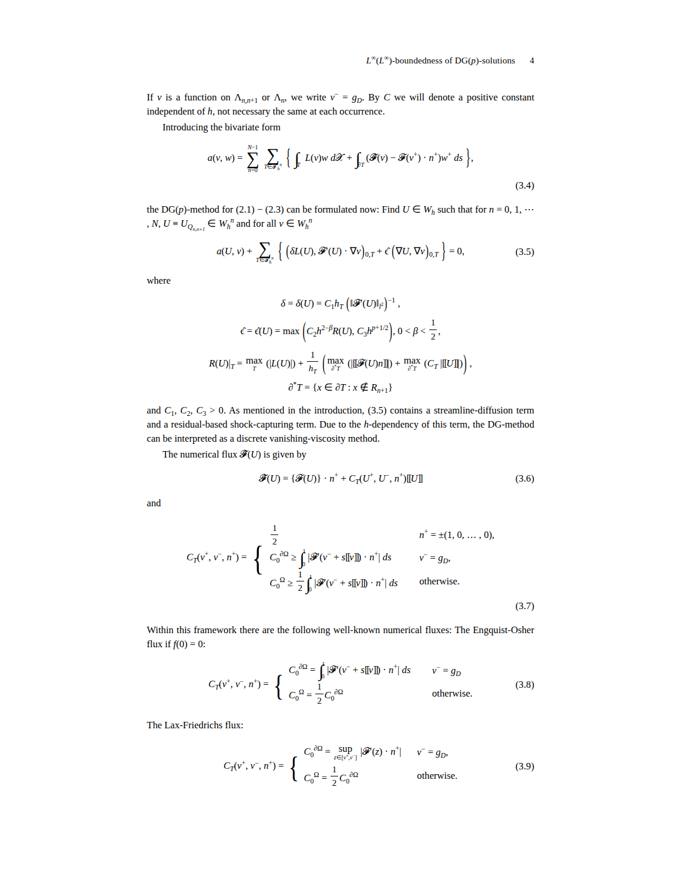L∞(L∞)-boundedness of DG(p)-solutions4
If v is a function on Λn,n+1 or Λn, we write v− = gD. By C we will denote a positive constant independent of h, not necessary the same at each occurrence.
Introducing the bivariate form
a(v, w) = N−1∑n=0 ∑T∈𝒯hn { ∫T L(v)w d 𝒳 + ∫∂T (𝓕̂(v) − 𝓕(v+) · n+)w+ ds },
(3.4)
the DG(p)-method for (2.1) − (2.3) can be formulated now: Find U ∈ Wh such that for n = 0, 1, ⋯ , N, U ≡ UQn,n+1 ∈ Whn and for all v ∈ Whn
a(U, v) + ∑T∈𝒯hn { (δL(U), 𝓕′(U) · ∇v)0,T + ϵ̂ (∇U, ∇v)0,T } = 0,
(3.5)
where
δ = δ(U) = C1hT (‖𝓕′(U)‖l2)−1 ,
ϵ̂ = ϵ̂(U) = max (C2h2−βR(U), C3hp+1/2), 0 < β < 12,
R(U)|T = max T (|L(U)|) + 1 hT (max∂*T (|[[𝓕(U)n]]|) + max∂*T (CT |[[U]]|)) ,
∂*T = {x ∈ ∂T : x ∉ Rn+1}
and C1, C2, C3 > 0. As mentioned in the introduction, (3.5) contains a streamline-diffusion term and a residual-based shock-capturing term. Due to the h-dependency of this term, the DG-method can be interpreted as a discrete vanishing-viscosity method.
The numerical flux 𝓕̂(U) is given by
𝓕̂(U) = {𝓕(U)} · n+ + CT(U+, U−, n+)[[U]]
(3.6)
and
CT(v+, v−, n+) = {
| 1 2 | n + = ±(1, 0, … , 0), |
| C 0 ∂Ω ≥ ∫ 0 1 /𝓕′( v − + s [[ v ]] ) · n + / ds | v − = g D , |
| C 0 Ω ≥ 1 2 ∫ 0 1 /𝓕′( v − + s [[ v ]] ) · n + / ds | otherwise. |
(3.7)
Within this framework there are the following well-known numerical fluxes: The Engquist-Osher flux if f(0) = 0:
CT(v+, v−, n+) = {
| C 0 ∂Ω = ∫ 0 1 /𝓕′( v − + s [[ v ]] ) · n + / ds | v − = g D |
| C 0 Ω = 1 2 C 0 ∂Ω | otherwise. |
(3.8)
The Lax-Friedrichs flux:
CT(v+, v−, n+) = {
| C 0 ∂Ω = sup z ∈[ v + , v − ] /𝓕′( z ) · n + / | v − = g D , |
| C 0 Ω = 1 2 C 0 ∂Ω | otherwise. |
(3.9)